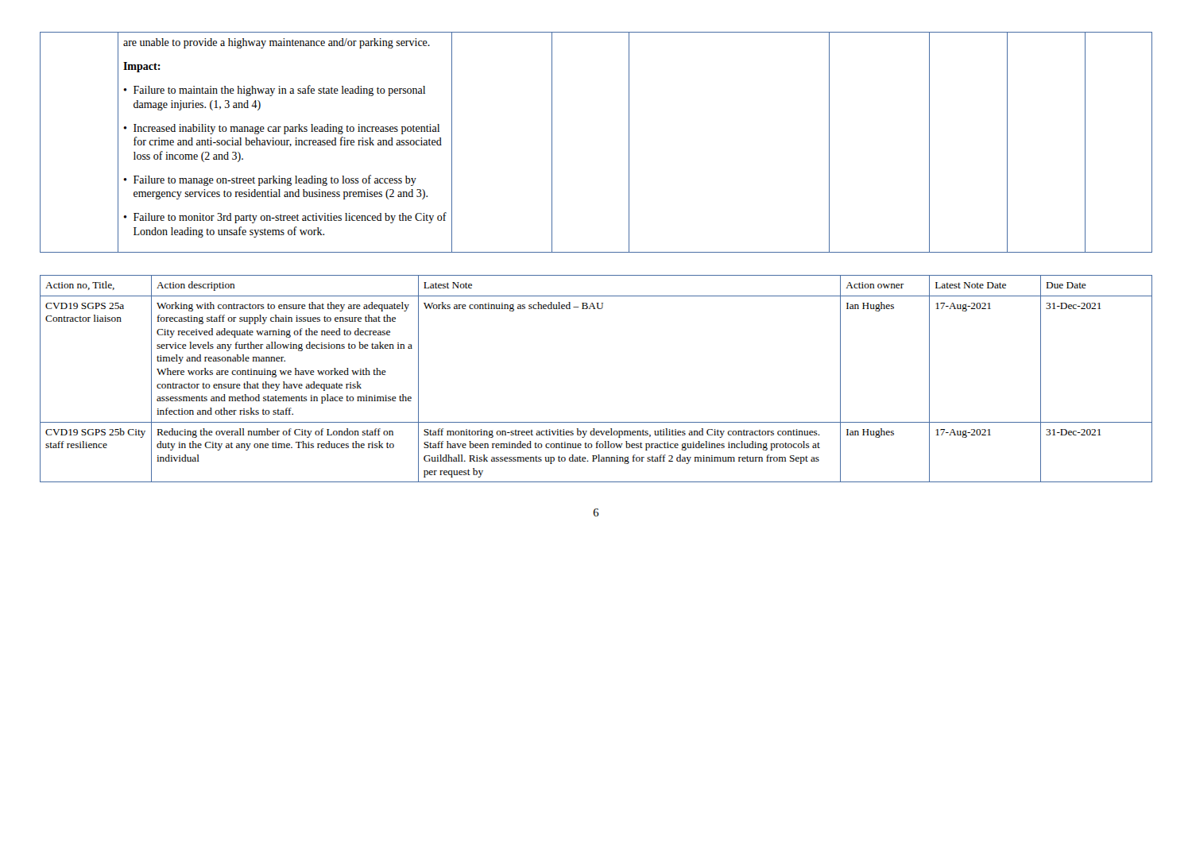| | are unable to provide a highway maintenance and/or parking service. Impact: Failure to maintain the highway in a safe state leading to personal damage injuries. (1, 3 and 4) Increased inability to manage car parks leading to increases potential for crime and anti-social behaviour, increased fire risk and associated loss of income (2 and 3). Failure to manage on-street parking leading to loss of access by emergency services to residential and business premises (2 and 3). Failure to monitor 3rd party on-street activities licenced by the City of London leading to unsafe systems of work. | | | | | | | |
| Action no, Title, | Action description | Latest Note | Action owner | Latest Note Date | Due Date |
| CVD19 SGPS 25a Contractor liaison | Working with contractors to ensure that they are adequately forecasting staff or supply chain issues to ensure that the City received adequate warning of the need to decrease service levels any further allowing decisions to be taken in a timely and reasonable manner. Where works are continuing we have worked with the contractor to ensure that they have adequate risk assessments and method statements in place to minimise the infection and other risks to staff. | Works are continuing as scheduled – BAU | Ian Hughes | 17-Aug-2021 | 31-Dec-2021 |
| CVD19 SGPS 25b City staff resilience | Reducing the overall number of City of London staff on duty in the City at any one time. This reduces the risk to individual | Staff monitoring on-street activities by developments, utilities and City contractors continues. Staff have been reminded to continue to follow best practice guidelines including protocols at Guildhall. Risk assessments up to date. Planning for staff 2 day minimum return from Sept as per request by | Ian Hughes | 17-Aug-2021 | 31-Dec-2021 |
6